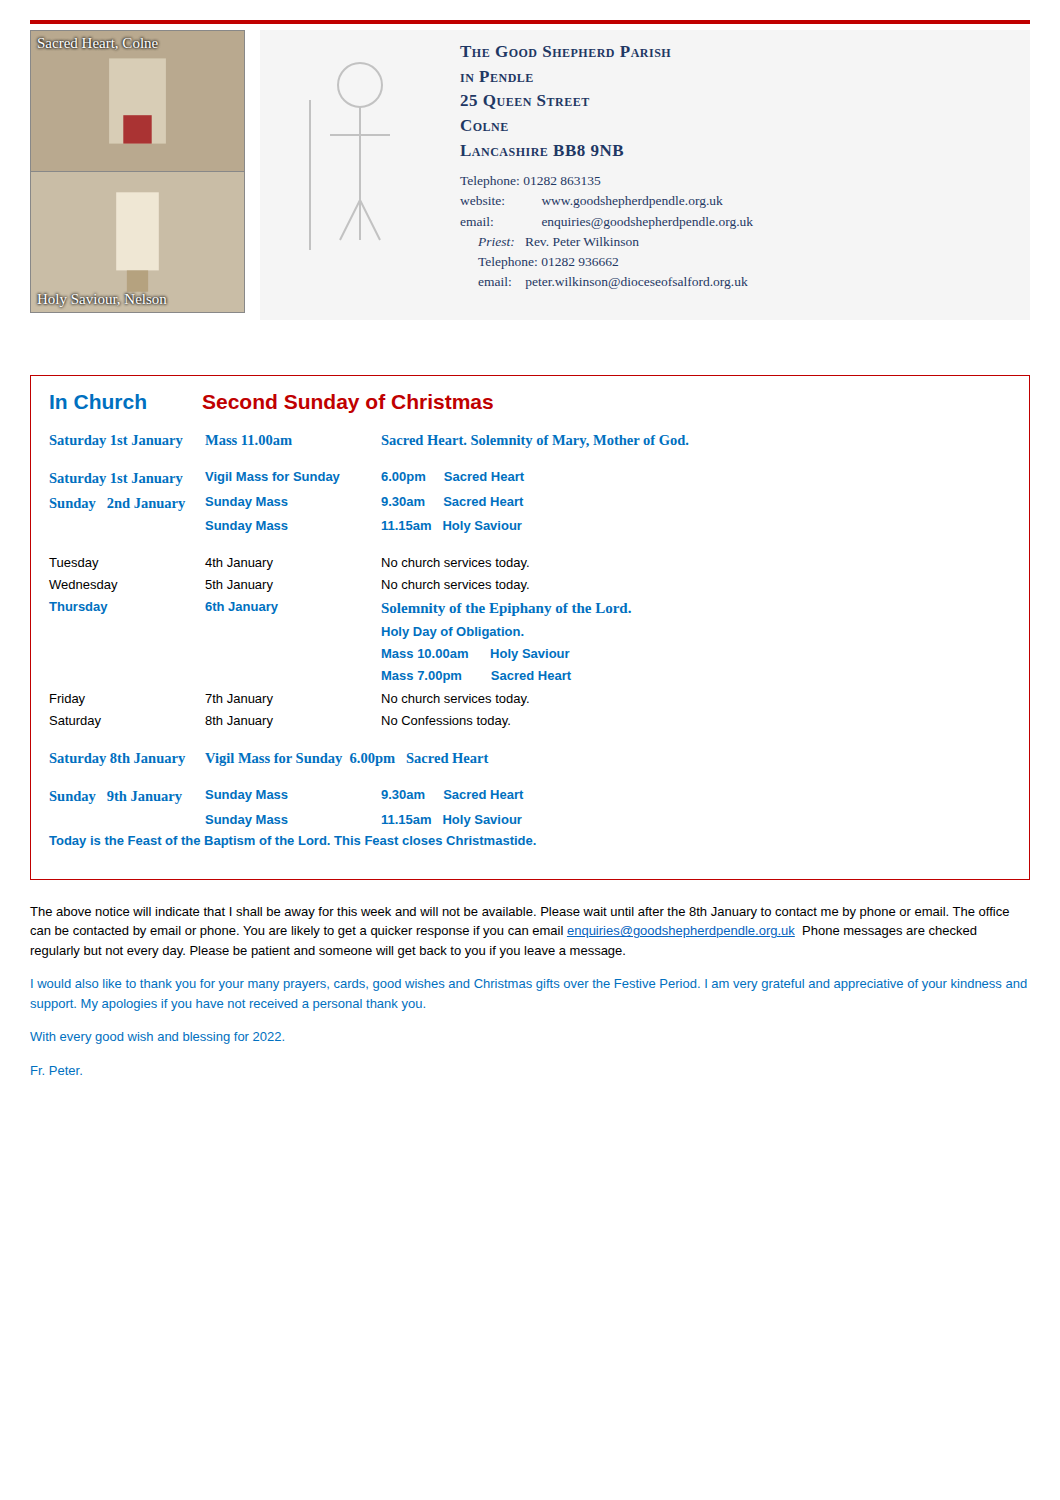Sacred Heart, Colne
Holy Saviour, Nelson
The Good Shepherd Parish
in Pendle
25 Queen Street
Colne
Lancashire BB8 9NB
Telephone: 01282 863135
website: www.goodshepherdpendle.org.uk
email: enquiries@goodshepherdpendle.org.uk
Priest: Rev. Peter Wilkinson
Telephone: 01282 936662
email: peter.wilkinson@dioceseofsalford.org.uk
In Church Second Sunday of Christmas
| Saturday 1st January | Mass 11.00am | Sacred Heart. Solemnity of Mary, Mother of God. |
| Saturday 1st January | Vigil Mass for Sunday | 6.00pm Sacred Heart |
| Sunday 2nd January | Sunday Mass | 9.30am Sacred Heart |
| | Sunday Mass | 11.15am Holy Saviour |
| Tuesday | 4th January | No church services today. |
| Wednesday | 5th January | No church services today. |
| Thursday | 6th January | Solemnity of the Epiphany of the Lord. |
| | | Holy Day of Obligation. |
| | | Mass 10.00am Holy Saviour |
| | | Mass 7.00pm Sacred Heart |
| Friday | 7th January | No church services today. |
| Saturday | 8th January | No Confessions today. |
| Saturday 8th January | Vigil Mass for Sunday 6.00pm Sacred Heart |
| Sunday 9th January | Sunday Mass | 9.30am Sacred Heart |
| | Sunday Mass | 11.15am Holy Saviour |
Today is the Feast of the Baptism of the Lord. This Feast closes Christmastide.
The above notice will indicate that I shall be away for this week and will not be available. Please wait until after the 8th January to contact me by phone or email. The office can be contacted by email or phone. You are likely to get a quicker response if you can email enquiries@goodshepherdpendle.org.uk Phone messages are checked regularly but not every day. Please be patient and someone will get back to you if you leave a message.
I would also like to thank you for your many prayers, cards, good wishes and Christmas gifts over the Festive Period. I am very grateful and appreciative of your kindness and support. My apologies if you have not received a personal thank you.
With every good wish and blessing for 2022.
Fr. Peter.